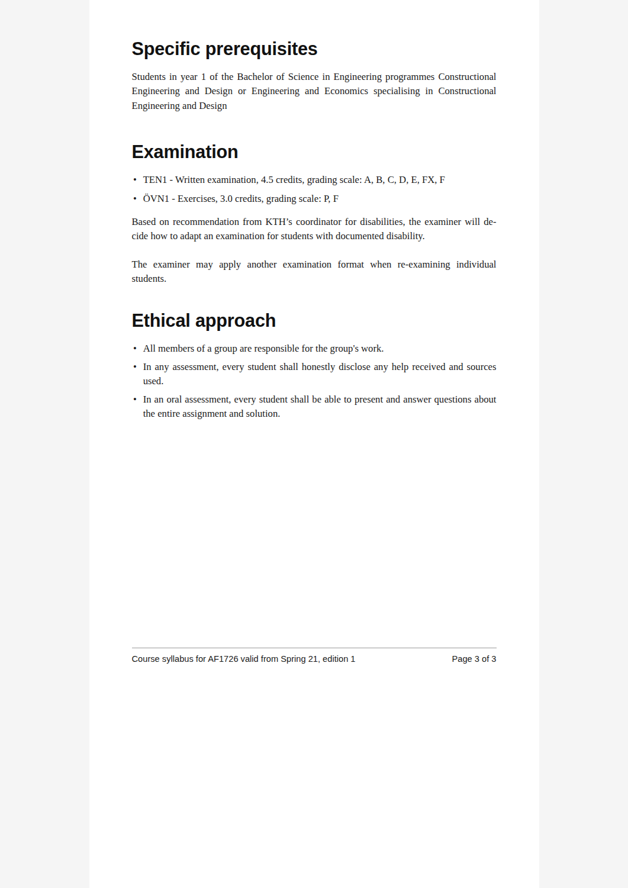Specific prerequisites
Students in year 1 of the Bachelor of Science in Engineering programmes Constructional Engineering and Design or Engineering and Economics specialising in Constructional Engineering and Design
Examination
TEN1 - Written examination, 4.5 credits, grading scale: A, B, C, D, E, FX, F
ÖVN1 - Exercises, 3.0 credits, grading scale: P, F
Based on recommendation from KTH’s coordinator for disabilities, the examiner will decide how to adapt an examination for students with documented disability.
The examiner may apply another examination format when re-examining individual students.
Ethical approach
All members of a group are responsible for the group's work.
In any assessment, every student shall honestly disclose any help received and sources used.
In an oral assessment, every student shall be able to present and answer questions about the entire assignment and solution.
Course syllabus for AF1726 valid from Spring 21, edition 1 Page 3 of 3